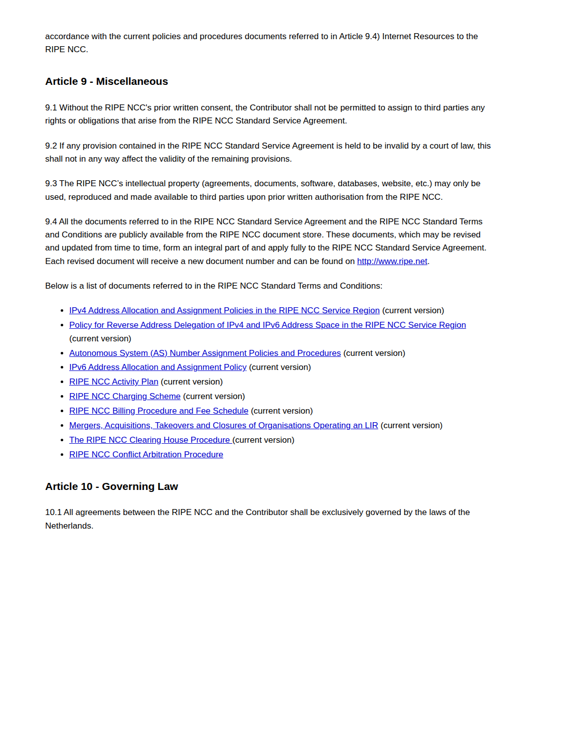accordance with the current policies and procedures documents referred to in Article 9.4) Internet Resources to the RIPE NCC.
Article 9 - Miscellaneous
9.1 Without the RIPE NCC's prior written consent, the Contributor shall not be permitted to assign to third parties any rights or obligations that arise from the RIPE NCC Standard Service Agreement.
9.2 If any provision contained in the RIPE NCC Standard Service Agreement is held to be invalid by a court of law, this shall not in any way affect the validity of the remaining provisions.
9.3 The RIPE NCC’s intellectual property (agreements, documents, software, databases, website, etc.) may only be used, reproduced and made available to third parties upon prior written authorisation from the RIPE NCC.
9.4 All the documents referred to in the RIPE NCC Standard Service Agreement and the RIPE NCC Standard Terms and Conditions are publicly available from the RIPE NCC document store. These documents, which may be revised and updated from time to time, form an integral part of and apply fully to the RIPE NCC Standard Service Agreement. Each revised document will receive a new document number and can be found on http://www.ripe.net.
Below is a list of documents referred to in the RIPE NCC Standard Terms and Conditions:
IPv4 Address Allocation and Assignment Policies in the RIPE NCC Service Region (current version)
Policy for Reverse Address Delegation of IPv4 and IPv6 Address Space in the RIPE NCC Service Region (current version)
Autonomous System (AS) Number Assignment Policies and Procedures (current version)
IPv6 Address Allocation and Assignment Policy (current version)
RIPE NCC Activity Plan (current version)
RIPE NCC Charging Scheme (current version)
RIPE NCC Billing Procedure and Fee Schedule (current version)
Mergers, Acquisitions, Takeovers and Closures of Organisations Operating an LIR (current version)
The RIPE NCC Clearing House Procedure (current version)
RIPE NCC Conflict Arbitration Procedure
Article 10 - Governing Law
10.1 All agreements between the RIPE NCC and the Contributor shall be exclusively governed by the laws of the Netherlands.